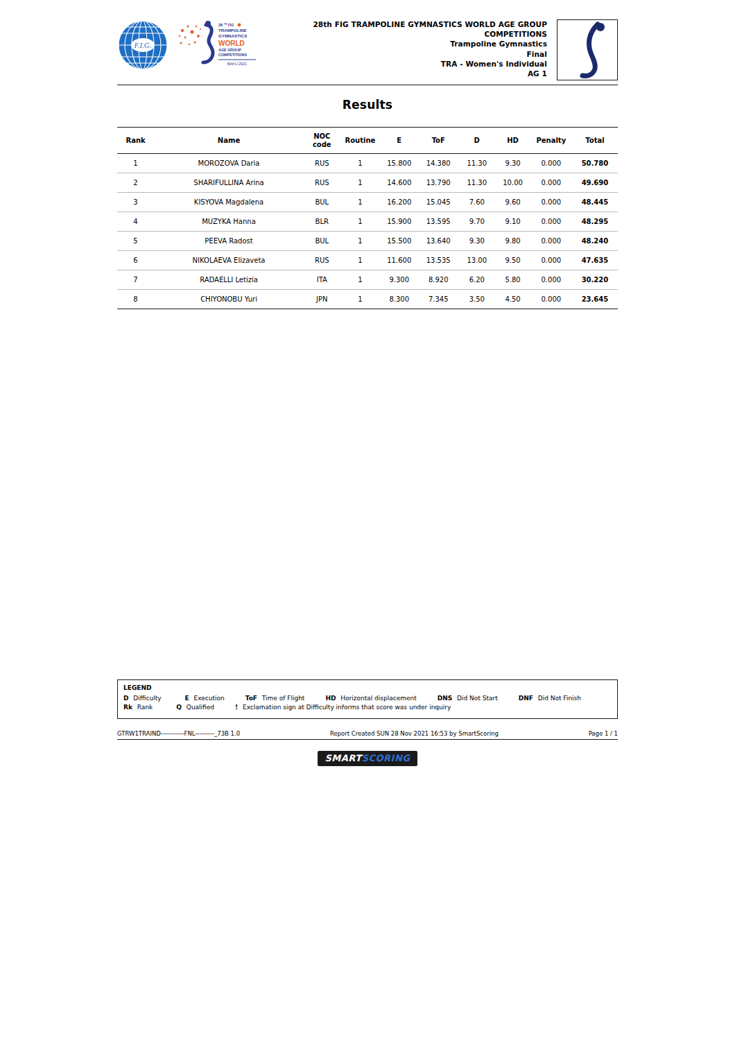F.I.G.
28 TH FIG TRAMPOLINE GYMNASTICS WORLD AGE GROUP COMPETITIONS BAKU 2021
28th FIG TRAMPOLINE GYMNASTICS WORLD AGE GROUP
COMPETITIONS
Trampoline Gymnastics
Final
TRA - Women's Individual
AG 1
Results
| Rank | Name | NOC code | Routine | E | ToF | D | HD | Penalty | Total |
| --- | --- | --- | --- | --- | --- | --- | --- | --- | --- |
| 1 | MOROZOVA Daria | RUS | 1 | 15.800 | 14.380 | 11.30 | 9.30 | 0.000 | 50.780 |
| 2 | SHARIFULLINA Arina | RUS | 1 | 14.600 | 13.790 | 11.30 | 10.00 | 0.000 | 49.690 |
| 3 | KISYOVA Magdalena | BUL | 1 | 16.200 | 15.045 | 7.60 | 9.60 | 0.000 | 48.445 |
| 4 | MUZYKA Hanna | BLR | 1 | 15.900 | 13.595 | 9.70 | 9.10 | 0.000 | 48.295 |
| 5 | PEEVA Radost | BUL | 1 | 15.500 | 13.640 | 9.30 | 9.80 | 0.000 | 48.240 |
| 6 | NIKOLAEVA Elizaveta | RUS | 1 | 11.600 | 13.535 | 13.00 | 9.50 | 0.000 | 47.635 |
| 7 | RADAELLI Letizia | ITA | 1 | 9.300 | 8.920 | 6.20 | 5.80 | 0.000 | 30.220 |
| 8 | CHIYONOBU Yuri | JPN | 1 | 8.300 | 7.345 | 3.50 | 4.50 | 0.000 | 23.645 |
LEGEND
D Difficulty E Execution ToF Time of Flight HD Horizontal displacement DNS Did Not Start DNF Did Not Finish
Rk Rank Q Qualified ! Exclamation sign at Difficulty informs that score was under inquiry
GTRW1TRAIND-----------FNL---------_73B 1.0
Report Created SUN 28 Nov 2021 16:53 by SmartScoring
Page 1 / 1
SMARTSCORING